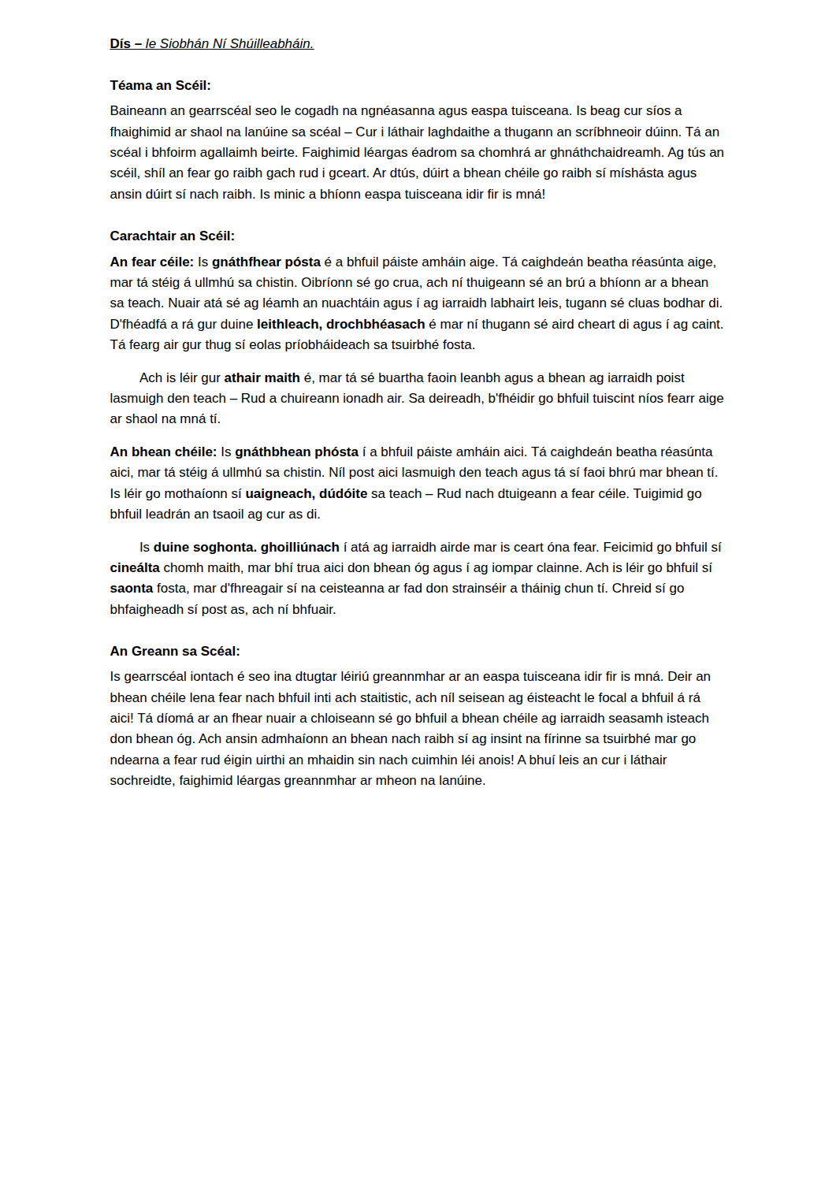Dís – le Siobhán Ní Shúilleabháin.
Téama an Scéil:
Baineann an gearrscéal seo le cogadh na ngnéasanna agus easpa tuisceana. Is beag cur síos a fhaighimid ar shaol na lanúine sa scéal – Cur i láthair laghdaithe a thugann an scríbhneoir dúinn. Tá an scéal i bhfoirm agallaimh beirte. Faighimid léargas éadrom sa chomhrá ar ghnáthchaidreamh. Ag tús an scéil, shíl an fear go raibh gach rud i gceart. Ar dtús, dúirt a bhean chéile go raibh sí míshásta agus ansin dúirt sí nach raibh. Is minic a bhíonn easpa tuisceana idir fir is mná!
Carachtair an Scéil:
An fear céile: Is gnáthfhear pósta é a bhfuil páiste amháin aige. Tá caighdeán beatha réasúnta aige, mar tá stéig á ullmhú sa chistin. Oibríonn sé go crua, ach ní thuigeann sé an brú a bhíonn ar a bhean sa teach. Nuair atá sé ag léamh an nuachtáin agus í ag iarraidh labhairt leis, tugann sé cluas bodhar di. D'fhéadfá a rá gur duine leithleach, drochbhéasach é mar ní thugann sé aird cheart di agus í ag caint. Tá fearg air gur thug sí eolas príobháideach sa tsuirbhé fosta.
Ach is léir gur athair maith é, mar tá sé buartha faoin leanbh agus a bhean ag iarraidh poist lasmuigh den teach – Rud a chuireann ionadh air. Sa deireadh, b'fhéidir go bhfuil tuiscint níos fearr aige ar shaol na mná tí.
An bhean chéile: Is gnáthbhean phósta í a bhfuil páiste amháin aici. Tá caighdeán beatha réasúnta aici, mar tá stéig á ullmhú sa chistin. Níl post aici lasmuigh den teach agus tá sí faoi bhrú mar bhean tí. Is léir go mothaíonn sí uaigneach, dúdóite sa teach – Rud nach dtuigeann a fear céile. Tuigimid go bhfuil leadrán an tsaoil ag cur as di.
Is duine soghonta. ghoilliúnach í atá ag iarraidh airde mar is ceart óna fear. Feicimid go bhfuil sí cineálta chomh maith, mar bhí trua aici don bhean óg agus í ag iompar clainne. Ach is léir go bhfuil sí saonta fosta, mar d'fhreagair sí na ceisteanna ar fad don strainséir a tháinig chun tí. Chreid sí go bhfaigheadh sí post as, ach ní bhfuair.
An Greann sa Scéal:
Is gearrscéal iontach é seo ina dtugtar léiriú greannmhar ar an easpa tuisceana idir fir is mná. Deir an bhean chéile lena fear nach bhfuil inti ach staitistic, ach níl seisean ag éisteacht le focal a bhfuil á rá aici! Tá díomá ar an fhear nuair a chloiseann sé go bhfuil a bhean chéile ag iarraidh seasamh isteach don bhean óg. Ach ansin admhaíonn an bhean nach raibh sí ag insint na fírinne sa tsuirbhé mar go ndearna a fear rud éigin uirthi an mhaidin sin nach cuimhin léi anois! A bhuí leis an cur i láthair sochreidte, faighimid léargas greannmhar ar mheon na lanúine.